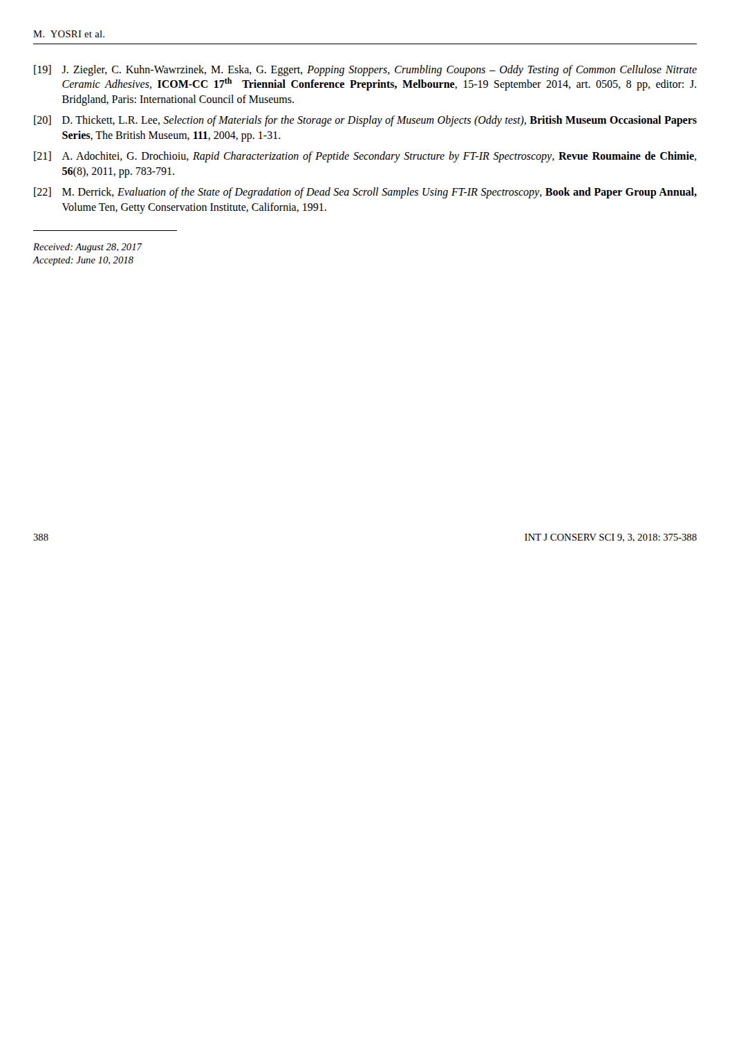M. YOSRI et al.
[19] J. Ziegler, C. Kuhn-Wawrzinek, M. Eska, G. Eggert, Popping Stoppers, Crumbling Coupons – Oddy Testing of Common Cellulose Nitrate Ceramic Adhesives, ICOM-CC 17th Triennial Conference Preprints, Melbourne, 15-19 September 2014, art. 0505, 8 pp, editor: J. Bridgland, Paris: International Council of Museums.
[20] D. Thickett, L.R. Lee, Selection of Materials for the Storage or Display of Museum Objects (Oddy test), British Museum Occasional Papers Series, The British Museum, 111, 2004, pp. 1-31.
[21] A. Adochitei, G. Drochioiu, Rapid Characterization of Peptide Secondary Structure by FT-IR Spectroscopy, Revue Roumaine de Chimie, 56(8), 2011, pp. 783-791.
[22] M. Derrick, Evaluation of the State of Degradation of Dead Sea Scroll Samples Using FT-IR Spectroscopy, Book and Paper Group Annual, Volume Ten, Getty Conservation Institute, California, 1991.
Received: August 28, 2017
Accepted: June 10, 2018
388 INT J CONSERV SCI 9, 3, 2018: 375-388